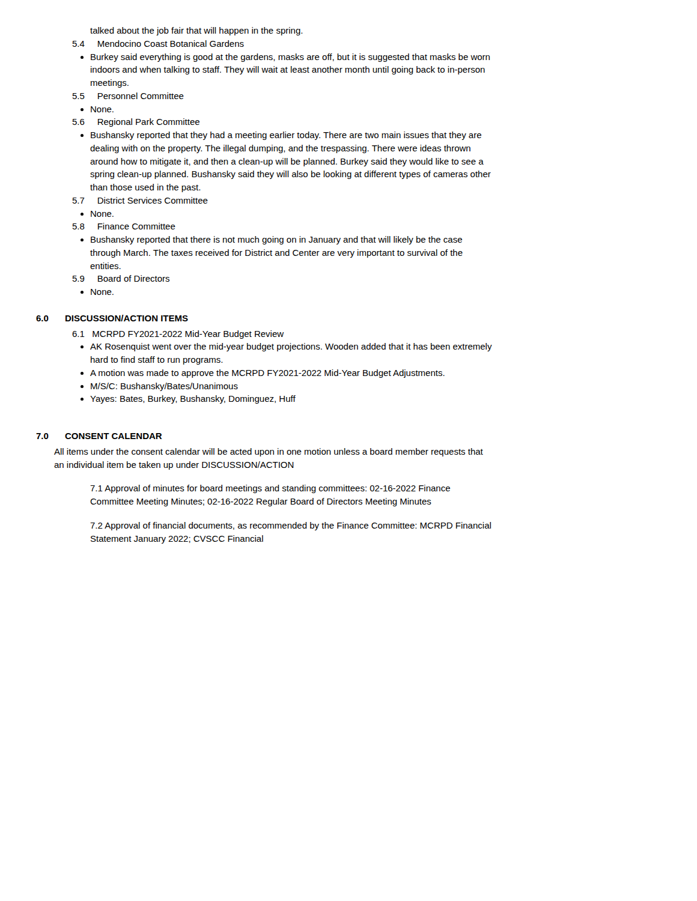talked about the job fair that will happen in the spring.
5.4 Mendocino Coast Botanical Gardens
Burkey said everything is good at the gardens, masks are off, but it is suggested that masks be worn indoors and when talking to staff. They will wait at least another month until going back to in-person meetings.
5.5 Personnel Committee
None.
5.6 Regional Park Committee
Bushansky reported that they had a meeting earlier today. There are two main issues that they are dealing with on the property. The illegal dumping, and the trespassing. There were ideas thrown around how to mitigate it, and then a clean-up will be planned. Burkey said they would like to see a spring clean-up planned. Bushansky said they will also be looking at different types of cameras other than those used in the past.
5.7 District Services Committee
None.
5.8 Finance Committee
Bushansky reported that there is not much going on in January and that will likely be the case through March. The taxes received for District and Center are very important to survival of the entities.
5.9 Board of Directors
None.
6.0 DISCUSSION/ACTION ITEMS
6.1 MCRPD FY2021-2022 Mid-Year Budget Review
AK Rosenquist went over the mid-year budget projections. Wooden added that it has been extremely hard to find staff to run programs.
A motion was made to approve the MCRPD FY2021-2022 Mid-Year Budget Adjustments.
M/S/C: Bushansky/Bates/Unanimous
Yayes: Bates, Burkey, Bushansky, Dominguez, Huff
7.0 CONSENT CALENDAR
All items under the consent calendar will be acted upon in one motion unless a board member requests that an individual item be taken up under DISCUSSION/ACTION
7.1 Approval of minutes for board meetings and standing committees: 02-16-2022 Finance Committee Meeting Minutes; 02-16-2022 Regular Board of Directors Meeting Minutes
7.2 Approval of financial documents, as recommended by the Finance Committee: MCRPD Financial Statement January 2022; CVSCC Financial